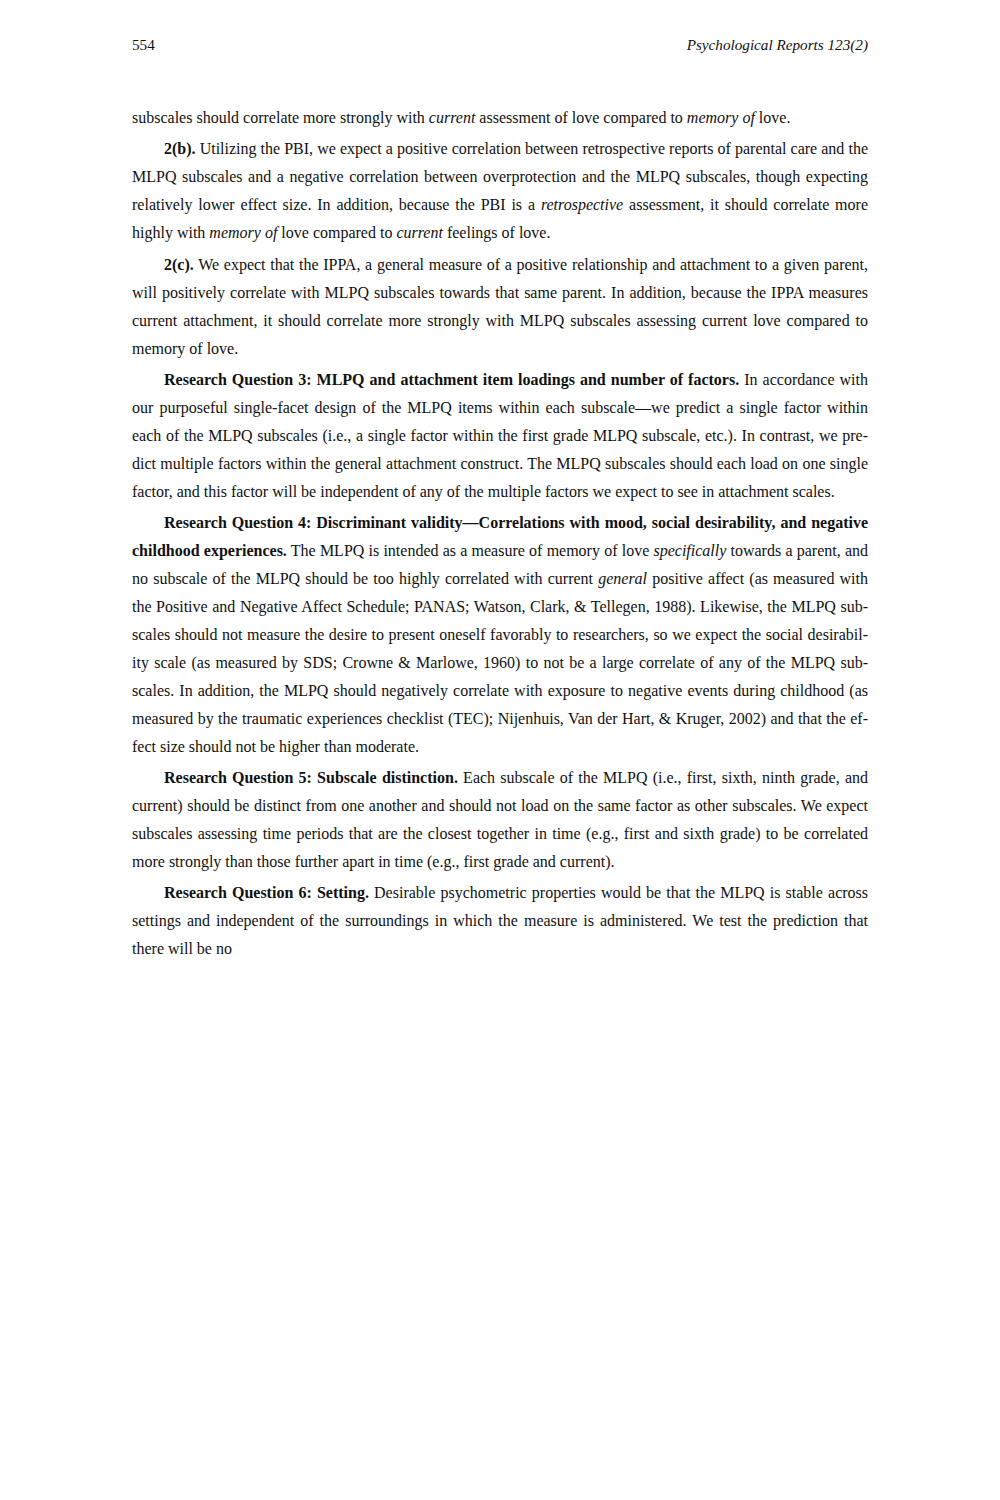554 Psychological Reports 123(2)
subscales should correlate more strongly with current assessment of love compared to memory of love.
2(b). Utilizing the PBI, we expect a positive correlation between retrospective reports of parental care and the MLPQ subscales and a negative correlation between overprotection and the MLPQ subscales, though expecting relatively lower effect size. In addition, because the PBI is a retrospective assessment, it should correlate more highly with memory of love compared to current feelings of love.
2(c). We expect that the IPPA, a general measure of a positive relationship and attachment to a given parent, will positively correlate with MLPQ subscales towards that same parent. In addition, because the IPPA measures current attachment, it should correlate more strongly with MLPQ subscales assessing current love compared to memory of love.
Research Question 3: MLPQ and attachment item loadings and number of factors. In accordance with our purposeful single-facet design of the MLPQ items within each subscale—we predict a single factor within each of the MLPQ subscales (i.e., a single factor within the first grade MLPQ subscale, etc.). In contrast, we predict multiple factors within the general attachment construct. The MLPQ subscales should each load on one single factor, and this factor will be independent of any of the multiple factors we expect to see in attachment scales.
Research Question 4: Discriminant validity—Correlations with mood, social desirability, and negative childhood experiences. The MLPQ is intended as a measure of memory of love specifically towards a parent, and no subscale of the MLPQ should be too highly correlated with current general positive affect (as measured with the Positive and Negative Affect Schedule; PANAS; Watson, Clark, & Tellegen, 1988). Likewise, the MLPQ subscales should not measure the desire to present oneself favorably to researchers, so we expect the social desirability scale (as measured by SDS; Crowne & Marlowe, 1960) to not be a large correlate of any of the MLPQ subscales. In addition, the MLPQ should negatively correlate with exposure to negative events during childhood (as measured by the traumatic experiences checklist (TEC); Nijenhuis, Van der Hart, & Kruger, 2002) and that the effect size should not be higher than moderate.
Research Question 5: Subscale distinction. Each subscale of the MLPQ (i.e., first, sixth, ninth grade, and current) should be distinct from one another and should not load on the same factor as other subscales. We expect subscales assessing time periods that are the closest together in time (e.g., first and sixth grade) to be correlated more strongly than those further apart in time (e.g., first grade and current).
Research Question 6: Setting. Desirable psychometric properties would be that the MLPQ is stable across settings and independent of the surroundings in which the measure is administered. We test the prediction that there will be no